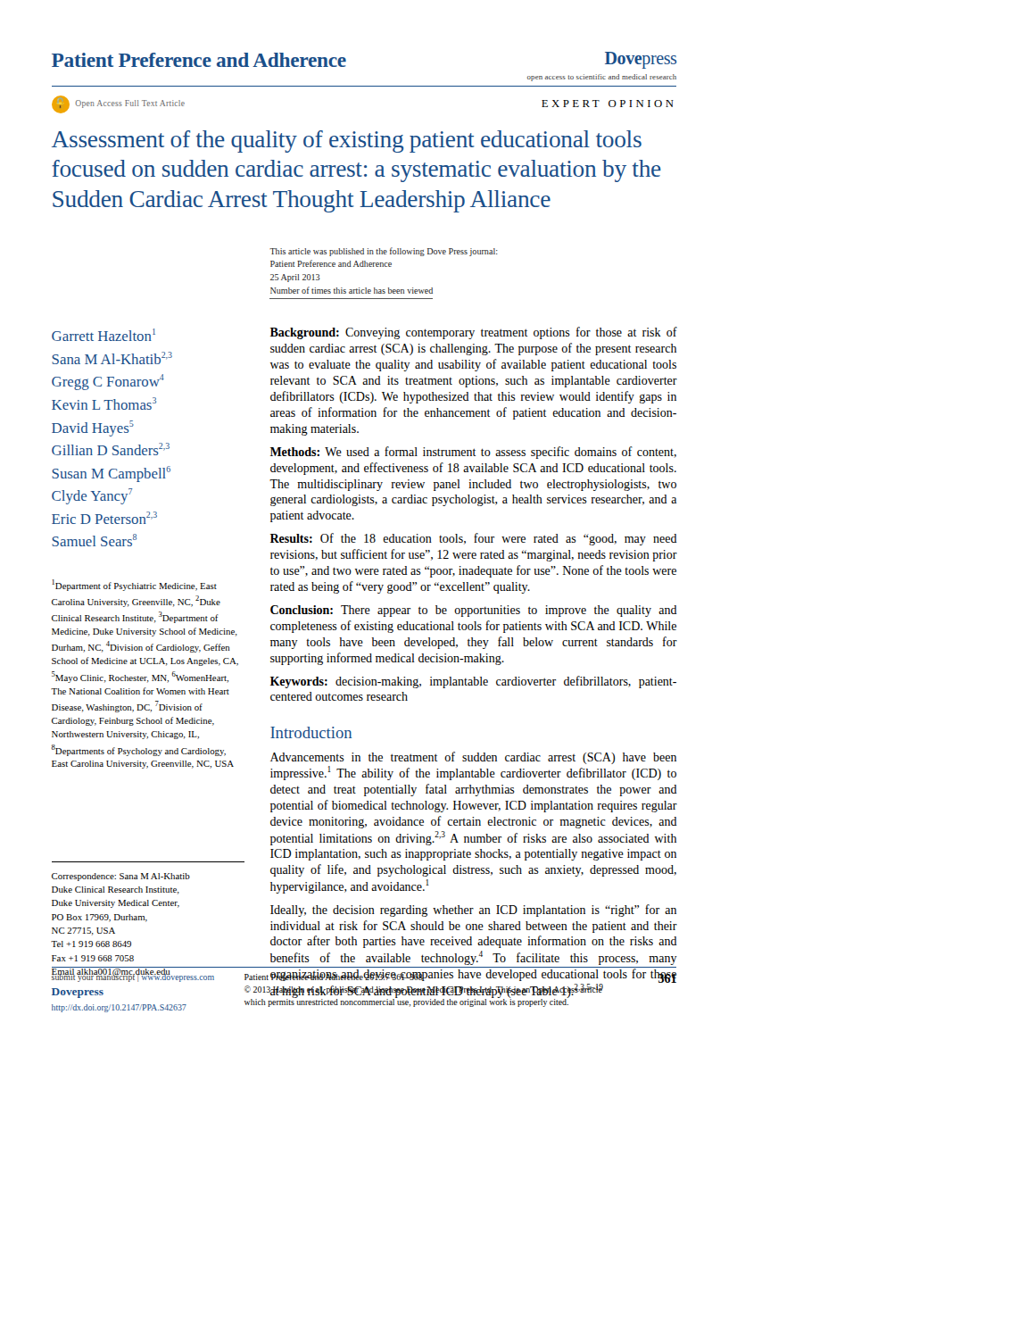Patient Preference and Adherence
Dovepress
open access to scientific and medical research
🔓
Open Access Full Text Article
Expert Opinion
Assessment of the quality of existing patient educational tools focused on sudden cardiac arrest: a systematic evaluation by the Sudden Cardiac Arrest Thought Leadership Alliance
This article was published in the following Dove Press journal:
Patient Preference and Adherence
25 April 2013
Number of times this article has been viewed
Garrett Hazelton1
Sana M Al-Khatib2,3
Gregg C Fonarow4
Kevin L Thomas3
David Hayes5
Gillian D Sanders2,3
Susan M Campbell6
Clyde Yancy7
Eric D Peterson2,3
Samuel Sears8
1Department of Psychiatric Medicine, East Carolina University, Greenville, NC, 2Duke Clinical Research Institute, 3Department of Medicine, Duke University School of Medicine, Durham, NC, 4Division of Cardiology, Geffen School of Medicine at UCLA, Los Angeles, CA, 5Mayo Clinic, Rochester, MN, 6WomenHeart, The National Coalition for Women with Heart Disease, Washington, DC, 7Division of Cardiology, Feinburg School of Medicine, Northwestern University, Chicago, IL, 8Departments of Psychology and Cardiology, East Carolina University, Greenville, NC, USA
Correspondence: Sana M Al-Khatib
Duke Clinical Research Institute,
Duke University Medical Center,
PO Box 17969, Durham,
NC 27715, USA
Tel +1 919 668 8649
Fax +1 919 668 7058
Email alkha001@mc.duke.edu
Background: Conveying contemporary treatment options for those at risk of sudden cardiac arrest (SCA) is challenging. The purpose of the present research was to evaluate the quality and usability of available patient educational tools relevant to SCA and its treatment options, such as implantable cardioverter defibrillators (ICDs). We hypothesized that this review would identify gaps in areas of information for the enhancement of patient education and decision-making materials.
Methods: We used a formal instrument to assess specific domains of content, development, and effectiveness of 18 available SCA and ICD educational tools. The multidisciplinary review panel included two electrophysiologists, two general cardiologists, a cardiac psychologist, a health services researcher, and a patient advocate.
Results: Of the 18 education tools, four were rated as “good, may need revisions, but sufficient for use”, 12 were rated as “marginal, needs revision prior to use”, and two were rated as “poor, inadequate for use”. None of the tools were rated as being of “very good” or “excellent” quality.
Conclusion: There appear to be opportunities to improve the quality and completeness of existing educational tools for patients with SCA and ICD. While many tools have been developed, they fall below current standards for supporting informed medical decision-making.
Keywords: decision-making, implantable cardioverter defibrillators, patient-centered outcomes research
Introduction
Advancements in the treatment of sudden cardiac arrest (SCA) have been impressive.1 The ability of the implantable cardioverter defibrillator (ICD) to detect and treat potentially fatal arrhythmias demonstrates the power and potential of biomedical technology. However, ICD implantation requires regular device monitoring, avoidance of certain electronic or magnetic devices, and potential limitations on driving.2,3 A number of risks are also associated with ICD implantation, such as inappropriate shocks, a potentially negative impact on quality of life, and psychological distress, such as anxiety, depressed mood, hypervigilance, and avoidance.1
Ideally, the decision regarding whether an ICD implantation is “right” for an individual at risk for SCA should be one shared between the patient and their doctor after both parties have received adequate information on the risks and benefits of the available technology.4 To facilitate this process, many organizations and device companies have developed educational tools for those at high risk for SCA and potential ICD therapy (see Table 1).2,3,5–19
submit your manuscript | www.dovepress.com
Dovepress
http://dx.doi.org/10.2147/PPA.S42637
Patient Preference and Adherence 2013:7 361–368
© 2013 Hazelton et al, publisher and licensee Dove Medical Press Ltd. This is an Open Access article
which permits unrestricted noncommercial use, provided the original work is properly cited.
361